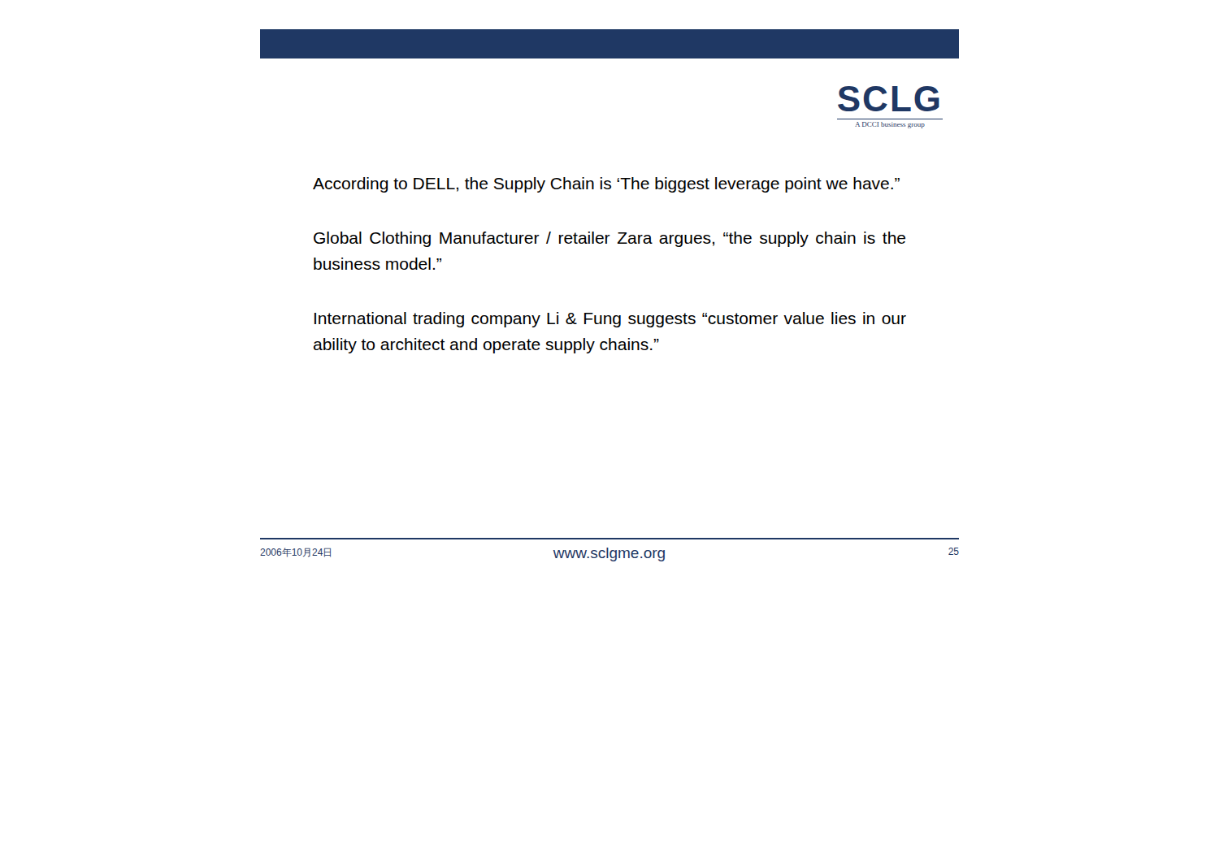SCLG
A DCCI business group
According to DELL, the Supply Chain is ‘The biggest leverage point we have.”
Global Clothing Manufacturer / retailer Zara argues, “the supply chain is the business model.”
International trading company Li & Fung suggests “customer value lies in our ability to architect and operate supply chains.”
2006年10月24日
www.sclgme.org
25